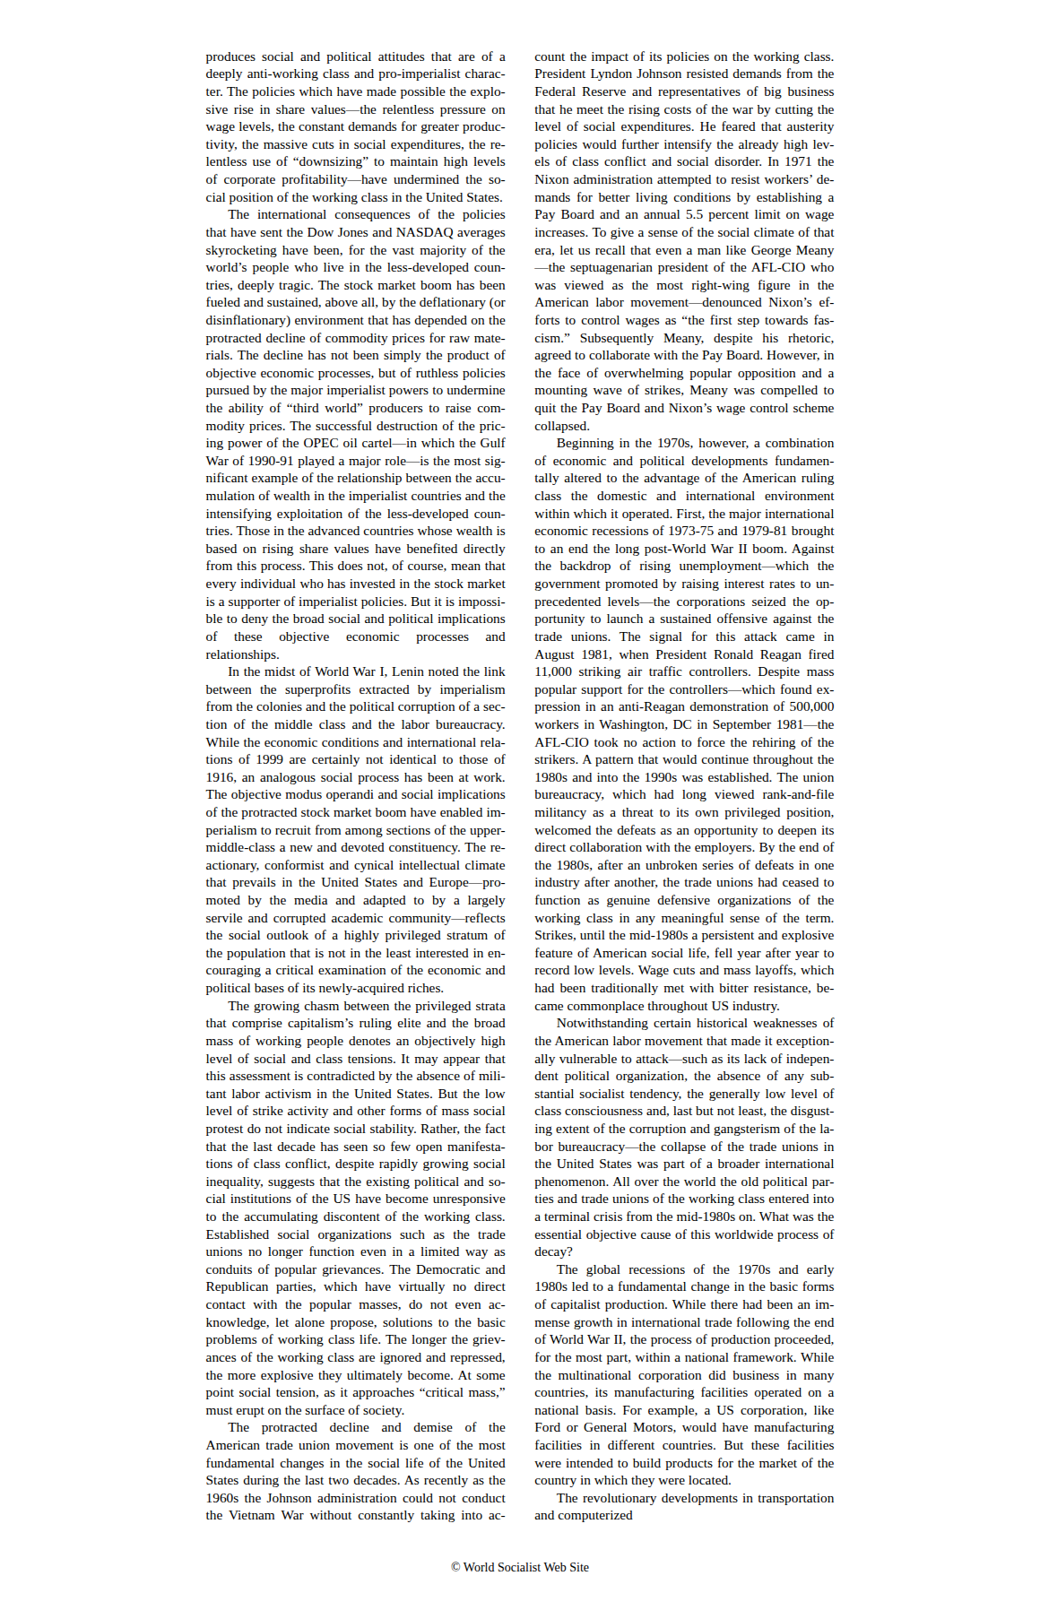produces social and political attitudes that are of a deeply anti-working class and pro-imperialist character. The policies which have made possible the explosive rise in share values—the relentless pressure on wage levels, the constant demands for greater productivity, the massive cuts in social expenditures, the relentless use of “downsizing” to maintain high levels of corporate profitability—have undermined the social position of the working class in the United States.
The international consequences of the policies that have sent the Dow Jones and NASDAQ averages skyrocketing have been, for the vast majority of the world’s people who live in the less-developed countries, deeply tragic. The stock market boom has been fueled and sustained, above all, by the deflationary (or disinflationary) environment that has depended on the protracted decline of commodity prices for raw materials. The decline has not been simply the product of objective economic processes, but of ruthless policies pursued by the major imperialist powers to undermine the ability of “third world” producers to raise commodity prices. The successful destruction of the pricing power of the OPEC oil cartel—in which the Gulf War of 1990-91 played a major role—is the most significant example of the relationship between the accumulation of wealth in the imperialist countries and the intensifying exploitation of the less-developed countries. Those in the advanced countries whose wealth is based on rising share values have benefited directly from this process. This does not, of course, mean that every individual who has invested in the stock market is a supporter of imperialist policies. But it is impossible to deny the broad social and political implications of these objective economic processes and relationships.
In the midst of World War I, Lenin noted the link between the superprofits extracted by imperialism from the colonies and the political corruption of a section of the middle class and the labor bureaucracy. While the economic conditions and international relations of 1999 are certainly not identical to those of 1916, an analogous social process has been at work. The objective modus operandi and social implications of the protracted stock market boom have enabled imperialism to recruit from among sections of the upper-middle-class a new and devoted constituency. The reactionary, conformist and cynical intellectual climate that prevails in the United States and Europe—promoted by the media and adapted to by a largely servile and corrupted academic community—reflects the social outlook of a highly privileged stratum of the population that is not in the least interested in encouraging a critical examination of the economic and political bases of its newly-acquired riches.
The growing chasm between the privileged strata that comprise capitalism’s ruling elite and the broad mass of working people denotes an objectively high level of social and class tensions. It may appear that this assessment is contradicted by the absence of militant labor activism in the United States. But the low level of strike activity and other forms of mass social protest do not indicate social stability. Rather, the fact that the last decade has seen so few open manifestations of class conflict, despite rapidly growing social inequality, suggests that the existing political and social institutions of the US have become unresponsive to the accumulating discontent of the working class. Established social organizations such as the trade unions no longer function even in a limited way as conduits of popular grievances. The Democratic and Republican parties, which have virtually no direct contact with the popular masses, do not even acknowledge, let alone propose, solutions to the basic problems of working class life. The longer the grievances of the working class are ignored and repressed, the more explosive they ultimately become. At some point social tension, as it approaches “critical mass,” must erupt on the surface of society.
The protracted decline and demise of the American trade union movement is one of the most fundamental changes in the social life of the United States during the last two decades. As recently as the 1960s the Johnson administration could not conduct the Vietnam War without constantly taking into account the impact of its policies on the working class. President Lyndon Johnson resisted demands from the Federal Reserve and representatives of big business that he meet the rising costs of the war by cutting the level of social expenditures. He feared that austerity policies would further intensify the already high levels of class conflict and social disorder. In 1971 the Nixon administration attempted to resist workers’ demands for better living conditions by establishing a Pay Board and an annual 5.5 percent limit on wage increases. To give a sense of the social climate of that era, let us recall that even a man like George Meany—the septuagenarian president of the AFL-CIO who was viewed as the most right-wing figure in the American labor movement—denounced Nixon’s efforts to control wages as “the first step towards fascism.” Subsequently Meany, despite his rhetoric, agreed to collaborate with the Pay Board. However, in the face of overwhelming popular opposition and a mounting wave of strikes, Meany was compelled to quit the Pay Board and Nixon’s wage control scheme collapsed.
Beginning in the 1970s, however, a combination of economic and political developments fundamentally altered to the advantage of the American ruling class the domestic and international environment within which it operated. First, the major international economic recessions of 1973-75 and 1979-81 brought to an end the long post-World War II boom. Against the backdrop of rising unemployment—which the government promoted by raising interest rates to unprecedented levels—the corporations seized the opportunity to launch a sustained offensive against the trade unions. The signal for this attack came in August 1981, when President Ronald Reagan fired 11,000 striking air traffic controllers. Despite mass popular support for the controllers—which found expression in an anti-Reagan demonstration of 500,000 workers in Washington, DC in September 1981—the AFL-CIO took no action to force the rehiring of the strikers. A pattern that would continue throughout the 1980s and into the 1990s was established. The union bureaucracy, which had long viewed rank-and-file militancy as a threat to its own privileged position, welcomed the defeats as an opportunity to deepen its direct collaboration with the employers. By the end of the 1980s, after an unbroken series of defeats in one industry after another, the trade unions had ceased to function as genuine defensive organizations of the working class in any meaningful sense of the term. Strikes, until the mid-1980s a persistent and explosive feature of American social life, fell year after year to record low levels. Wage cuts and mass layoffs, which had been traditionally met with bitter resistance, became commonplace throughout US industry.
Notwithstanding certain historical weaknesses of the American labor movement that made it exceptionally vulnerable to attack—such as its lack of independent political organization, the absence of any substantial socialist tendency, the generally low level of class consciousness and, last but not least, the disgusting extent of the corruption and gangsterism of the labor bureaucracy—the collapse of the trade unions in the United States was part of a broader international phenomenon. All over the world the old political parties and trade unions of the working class entered into a terminal crisis from the mid-1980s on. What was the essential objective cause of this worldwide process of decay?
The global recessions of the 1970s and early 1980s led to a fundamental change in the basic forms of capitalist production. While there had been an immense growth in international trade following the end of World War II, the process of production proceeded, for the most part, within a national framework. While the multinational corporation did business in many countries, its manufacturing facilities operated on a national basis. For example, a US corporation, like Ford or General Motors, would have manufacturing facilities in different countries. But these facilities were intended to build products for the market of the country in which they were located.
The revolutionary developments in transportation and computerized
© World Socialist Web Site